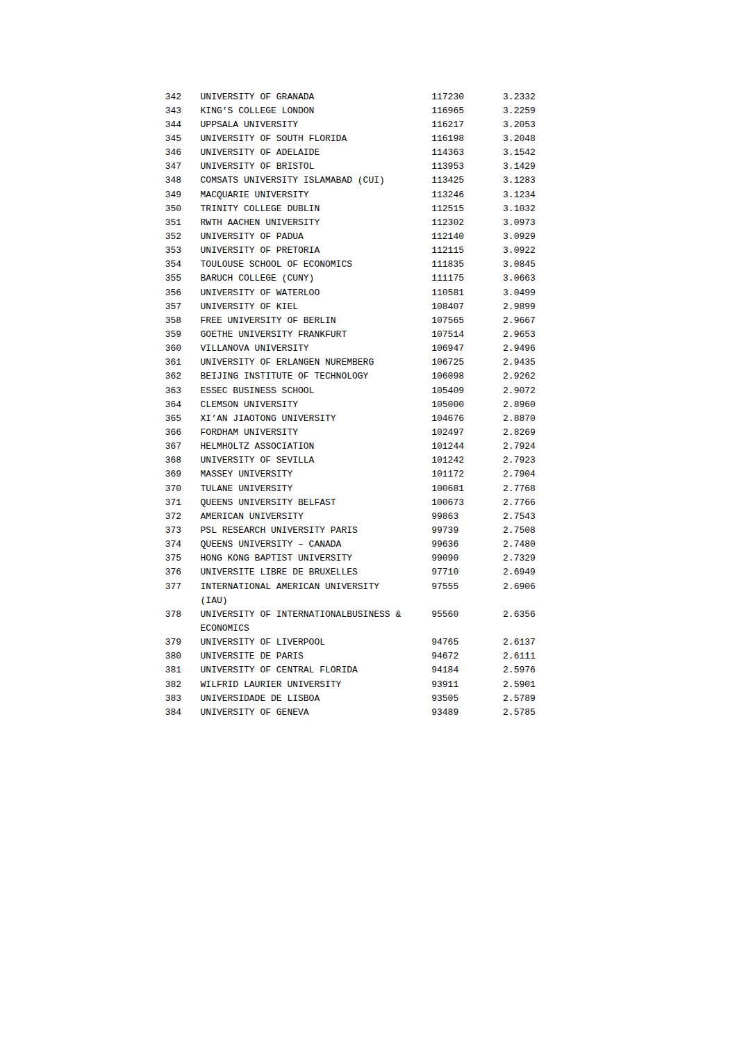| 342 | UNIVERSITY OF GRANADA | 117230 | 3.2332 |
| 343 | KING’S COLLEGE LONDON | 116965 | 3.2259 |
| 344 | UPPSALA UNIVERSITY | 116217 | 3.2053 |
| 345 | UNIVERSITY OF SOUTH FLORIDA | 116198 | 3.2048 |
| 346 | UNIVERSITY OF ADELAIDE | 114363 | 3.1542 |
| 347 | UNIVERSITY OF BRISTOL | 113953 | 3.1429 |
| 348 | COMSATS UNIVERSITY ISLAMABAD (CUI) | 113425 | 3.1283 |
| 349 | MACQUARIE UNIVERSITY | 113246 | 3.1234 |
| 350 | TRINITY COLLEGE DUBLIN | 112515 | 3.1032 |
| 351 | RWTH AACHEN UNIVERSITY | 112302 | 3.0973 |
| 352 | UNIVERSITY OF PADUA | 112140 | 3.0929 |
| 353 | UNIVERSITY OF PRETORIA | 112115 | 3.0922 |
| 354 | TOULOUSE SCHOOL OF ECONOMICS | 111835 | 3.0845 |
| 355 | BARUCH COLLEGE (CUNY) | 111175 | 3.0663 |
| 356 | UNIVERSITY OF WATERLOO | 110581 | 3.0499 |
| 357 | UNIVERSITY OF KIEL | 108407 | 2.9899 |
| 358 | FREE UNIVERSITY OF BERLIN | 107565 | 2.9667 |
| 359 | GOETHE UNIVERSITY FRANKFURT | 107514 | 2.9653 |
| 360 | VILLANOVA UNIVERSITY | 106947 | 2.9496 |
| 361 | UNIVERSITY OF ERLANGEN NUREMBERG | 106725 | 2.9435 |
| 362 | BEIJING INSTITUTE OF TECHNOLOGY | 106098 | 2.9262 |
| 363 | ESSEC BUSINESS SCHOOL | 105409 | 2.9072 |
| 364 | CLEMSON UNIVERSITY | 105000 | 2.8960 |
| 365 | XI’AN JIAOTONG UNIVERSITY | 104676 | 2.8870 |
| 366 | FORDHAM UNIVERSITY | 102497 | 2.8269 |
| 367 | HELMHOLTZ ASSOCIATION | 101244 | 2.7924 |
| 368 | UNIVERSITY OF SEVILLA | 101242 | 2.7923 |
| 369 | MASSEY UNIVERSITY | 101172 | 2.7904 |
| 370 | TULANE UNIVERSITY | 100681 | 2.7768 |
| 371 | QUEENS UNIVERSITY BELFAST | 100673 | 2.7766 |
| 372 | AMERICAN UNIVERSITY | 99863 | 2.7543 |
| 373 | PSL RESEARCH UNIVERSITY PARIS | 99739 | 2.7508 |
| 374 | QUEENS UNIVERSITY – CANADA | 99636 | 2.7480 |
| 375 | HONG KONG BAPTIST UNIVERSITY | 99090 | 2.7329 |
| 376 | UNIVERSITE LIBRE DE BRUXELLES | 97710 | 2.6949 |
| 377 | INTERNATIONAL AMERICAN UNIVERSITY (IAU) | 97555 | 2.6906 |
| 378 | UNIVERSITY OF INTERNATIONALBUSINESS & ECONOMICS | 95560 | 2.6356 |
| 379 | UNIVERSITY OF LIVERPOOL | 94765 | 2.6137 |
| 380 | UNIVERSITE DE PARIS | 94672 | 2.6111 |
| 381 | UNIVERSITY OF CENTRAL FLORIDA | 94184 | 2.5976 |
| 382 | WILFRID LAURIER UNIVERSITY | 93911 | 2.5901 |
| 383 | UNIVERSIDADE DE LISBOA | 93505 | 2.5789 |
| 384 | UNIVERSITY OF GENEVA | 93489 | 2.5785 |